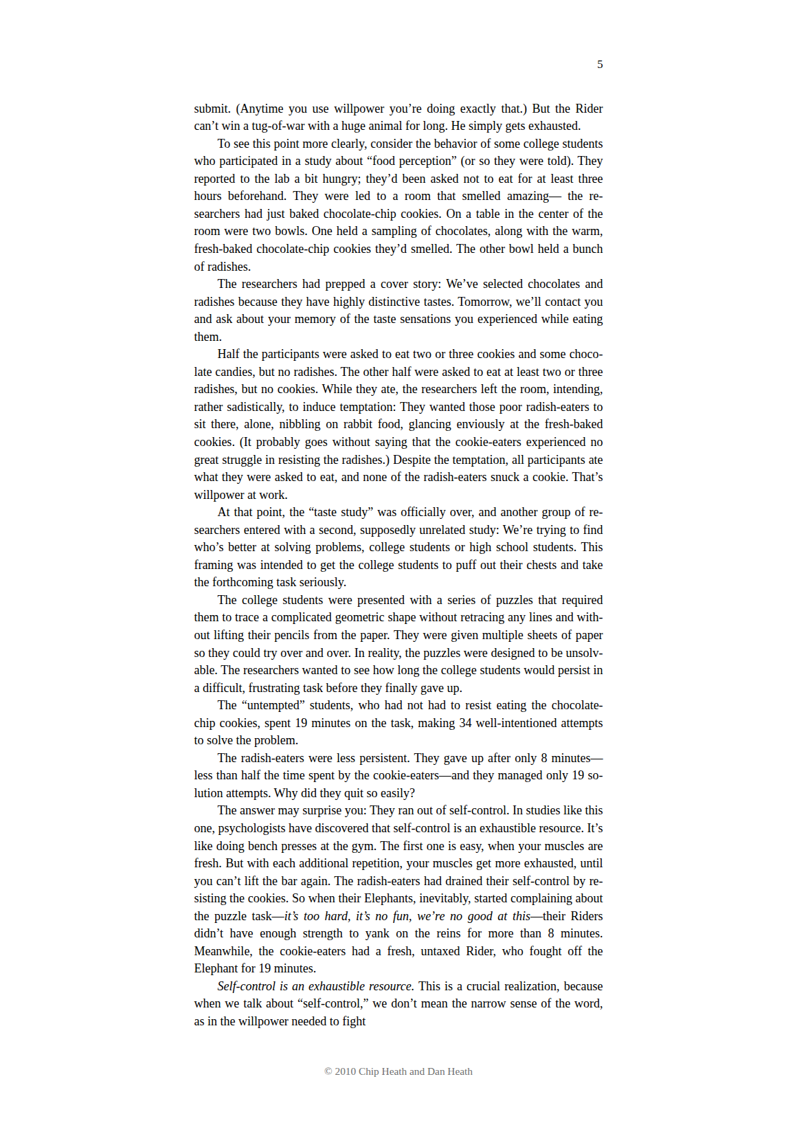5
submit. (Anytime you use willpower you’re doing exactly that.) But the Rider can’t win a tug-of-war with a huge animal for long. He simply gets exhausted.
To see this point more clearly, consider the behavior of some college students who participated in a study about “food perception” (or so they were told). They reported to the lab a bit hungry; they’d been asked not to eat for at least three hours beforehand. They were led to a room that smelled amazing— the researchers had just baked chocolate-chip cookies. On a table in the center of the room were two bowls. One held a sampling of chocolates, along with the warm, fresh-baked chocolate-chip cookies they’d smelled. The other bowl held a bunch of radishes.
The researchers had prepped a cover story: We’ve selected chocolates and radishes because they have highly distinctive tastes. Tomorrow, we’ll contact you and ask about your memory of the taste sensations you experienced while eating them.
Half the participants were asked to eat two or three cookies and some chocolate candies, but no radishes. The other half were asked to eat at least two or three radishes, but no cookies. While they ate, the researchers left the room, intending, rather sadistically, to induce temptation: They wanted those poor radish-eaters to sit there, alone, nibbling on rabbit food, glancing enviously at the fresh-baked cookies. (It probably goes without saying that the cookie-eaters experienced no great struggle in resisting the radishes.) Despite the temptation, all participants ate what they were asked to eat, and none of the radish-eaters snuck a cookie. That’s willpower at work.
At that point, the “taste study” was officially over, and another group of researchers entered with a second, supposedly unrelated study: We’re trying to find who’s better at solving problems, college students or high school students. This framing was intended to get the college students to puff out their chests and take the forthcoming task seriously.
The college students were presented with a series of puzzles that required them to trace a complicated geometric shape without retracing any lines and without lifting their pencils from the paper. They were given multiple sheets of paper so they could try over and over. In reality, the puzzles were designed to be unsolvable. The researchers wanted to see how long the college students would persist in a difficult, frustrating task before they finally gave up.
The “untempted” students, who had not had to resist eating the chocolate-chip cookies, spent 19 minutes on the task, making 34 well-intentioned attempts to solve the problem.
The radish-eaters were less persistent. They gave up after only 8 minutes—less than half the time spent by the cookie-eaters—and they managed only 19 solution attempts. Why did they quit so easily?
The answer may surprise you: They ran out of self-control. In studies like this one, psychologists have discovered that self-control is an exhaustible resource. It’s like doing bench presses at the gym. The first one is easy, when your muscles are fresh. But with each additional repetition, your muscles get more exhausted, until you can’t lift the bar again. The radish-eaters had drained their self-control by resisting the cookies. So when their Elephants, inevitably, started complaining about the puzzle task—it’s too hard, it’s no fun, we’re no good at this—their Riders didn’t have enough strength to yank on the reins for more than 8 minutes. Meanwhile, the cookie-eaters had a fresh, untaxed Rider, who fought off the Elephant for 19 minutes.
Self-control is an exhaustible resource. This is a crucial realization, because when we talk about “self-control,” we don’t mean the narrow sense of the word, as in the willpower needed to fight
© 2010 Chip Heath and Dan Heath